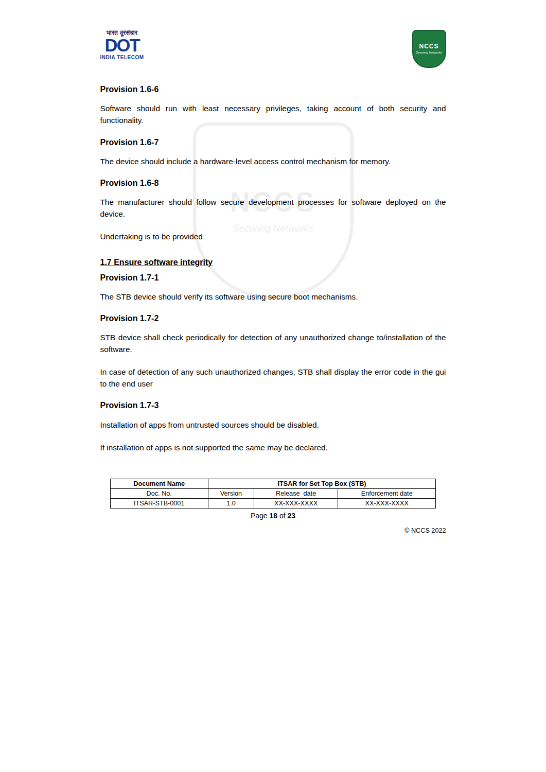भारत दूरसंचार
DOT
INDIA TELECOM
NCCS
Securing Networks
NCCS
Securing Networks
Provision 1.6-6
Software should run with least necessary privileges, taking account of both security and functionality.
Provision 1.6-7
The device should include a hardware-level access control mechanism for memory.
Provision 1.6-8
The manufacturer should follow secure development processes for software deployed on the device.
Undertaking is to be provided
1.7 Ensure software integrity
Provision 1.7-1
The STB device should verify its software using secure boot mechanisms.
Provision 1.7-2
STB device shall check periodically for detection of any unauthorized change to/installation of the software.
In case of detection of any such unauthorized changes, STB shall display the error code in the gui to the end user
Provision 1.7-3
Installation of apps from untrusted sources should be disabled.
If installation of apps is not supported the same may be declared.
| Document Name | ITSAR for Set Top Box (STB) |
| Doc. No. | Version | Release date | Enforcement date |
| ITSAR-STB-0001 | 1.0 | XX-XXX-XXXX | XX-XXX-XXXX |
Page 18 of 23
© NCCS 2022